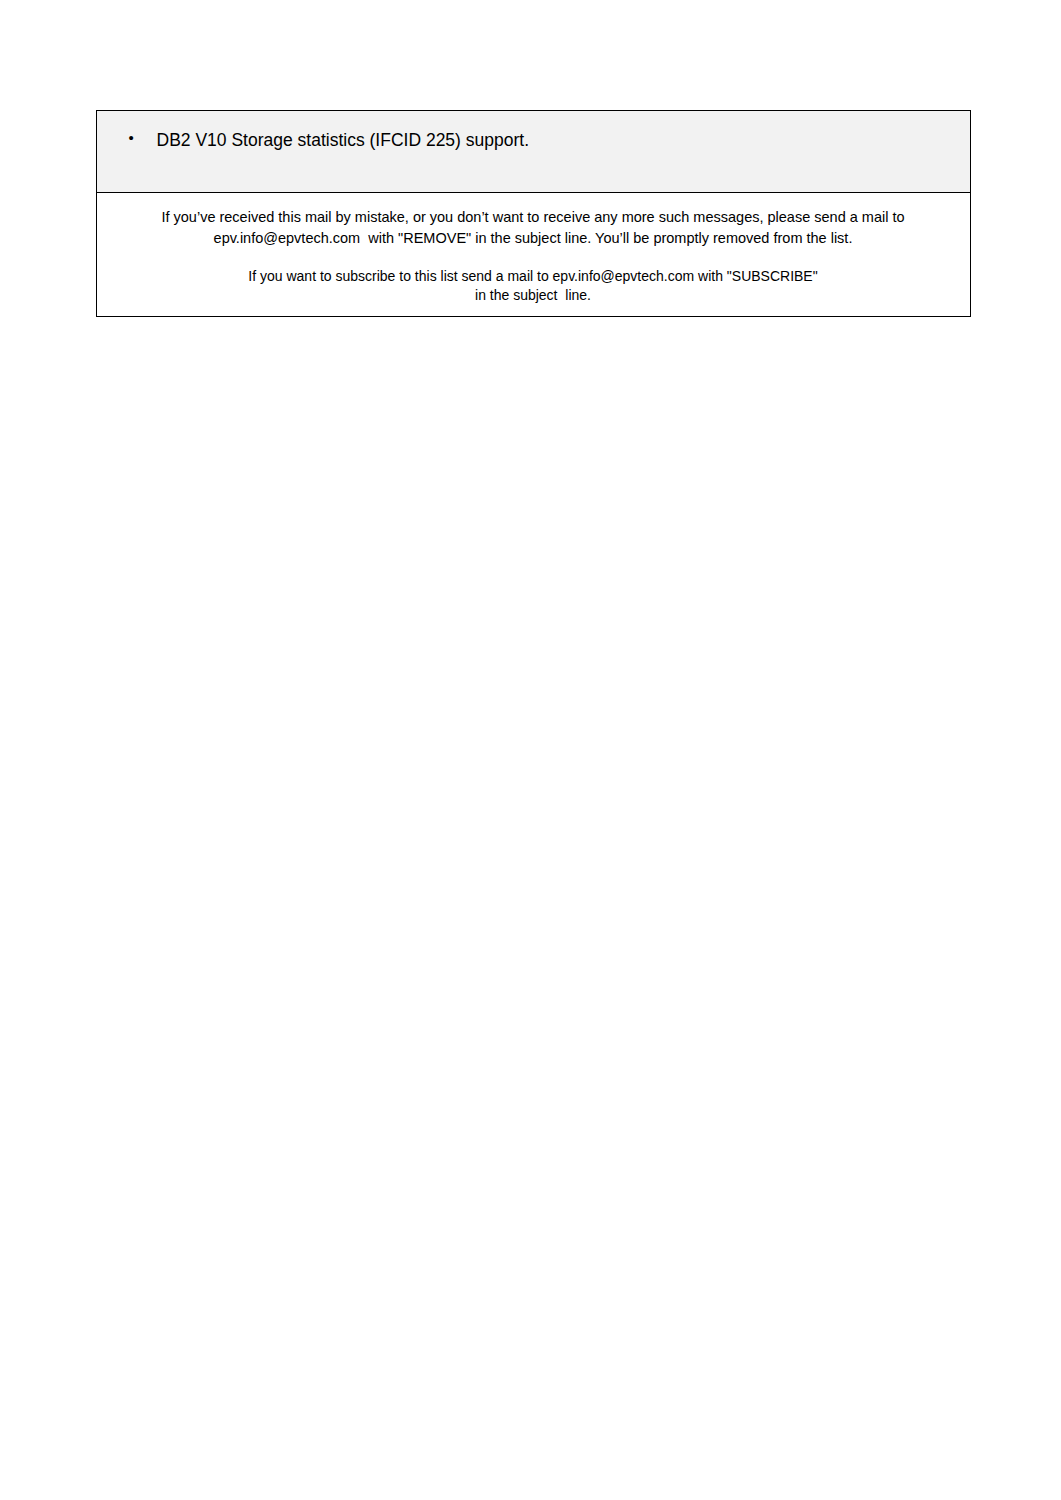DB2 V10 Storage statistics (IFCID 225) support.
If you’ve received this mail by mistake, or you don’t want to receive any more such messages, please send a mail to epv.info@epvtech.com with "REMOVE" in the subject line. You’ll be promptly removed from the list.
If you want to subscribe to this list send a mail to epv.info@epvtech.com with "SUBSCRIBE"in the subject line.